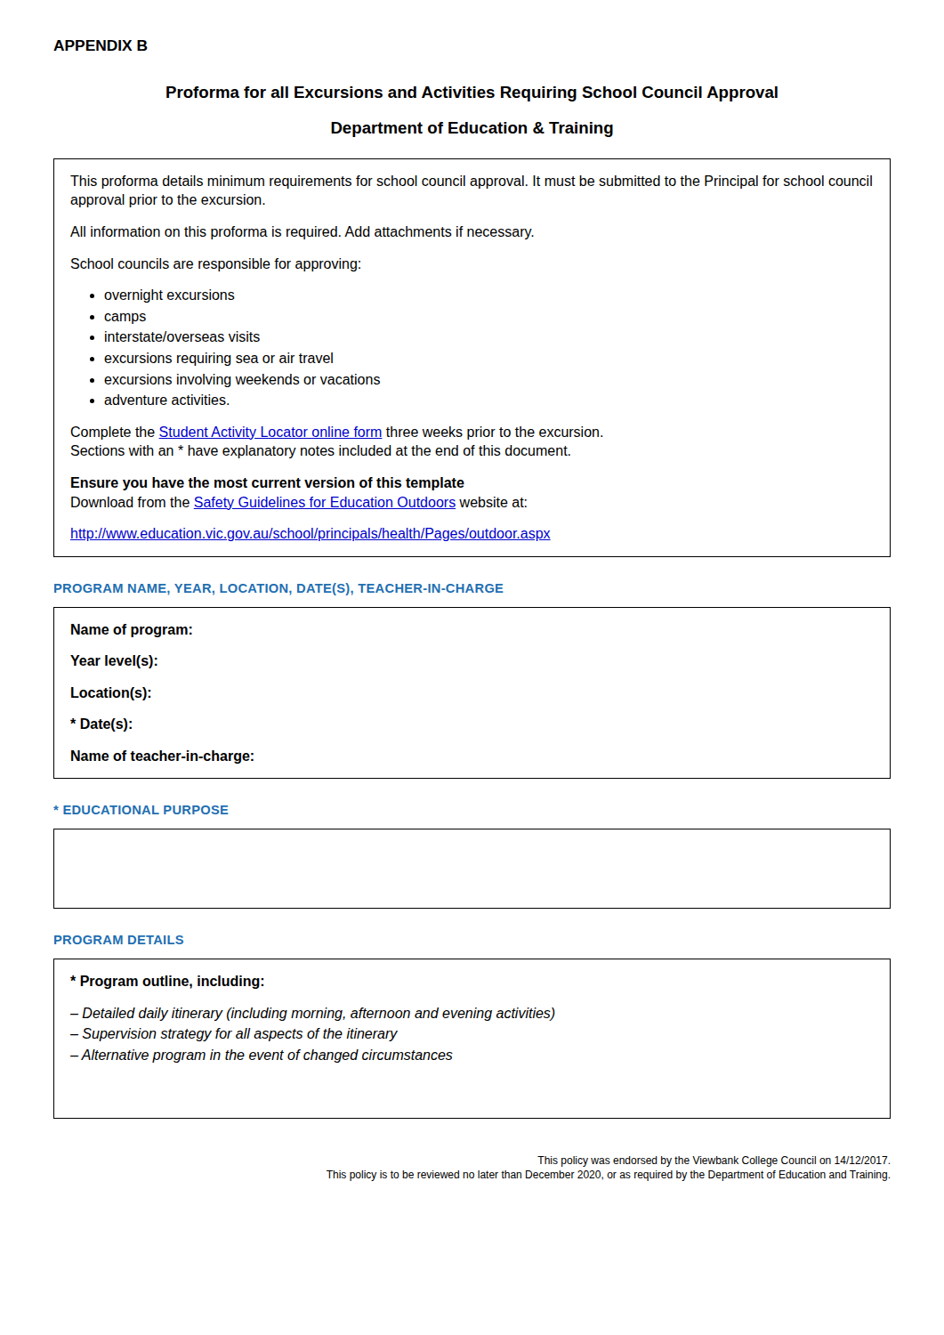APPENDIX B
Proforma for all Excursions and Activities Requiring School Council Approval
Department of Education & Training
This proforma details minimum requirements for school council approval. It must be submitted to the Principal for school council approval prior to the excursion.
All information on this proforma is required. Add attachments if necessary.
School councils are responsible for approving:
overnight excursions
camps
interstate/overseas visits
excursions requiring sea or air travel
excursions involving weekends or vacations
adventure activities.
Complete the Student Activity Locator online form three weeks prior to the excursion.
Sections with an * have explanatory notes included at the end of this document.
Ensure you have the most current version of this template
Download from the Safety Guidelines for Education Outdoors website at:
http://www.education.vic.gov.au/school/principals/health/Pages/outdoor.aspx
PROGRAM NAME, YEAR, LOCATION, DATE(S), TEACHER-IN-CHARGE
Name of program:
Year level(s):
Location(s):
* Date(s):
Name of teacher-in-charge:
* EDUCATIONAL PURPOSE
PROGRAM DETAILS
* Program outline, including:
– Detailed daily itinerary (including morning, afternoon and evening activities)
– Supervision strategy for all aspects of the itinerary
– Alternative program in the event of changed circumstances
This policy was endorsed by the Viewbank College Council on 14/12/2017.
This policy is to be reviewed no later than December 2020, or as required by the Department of Education and Training.